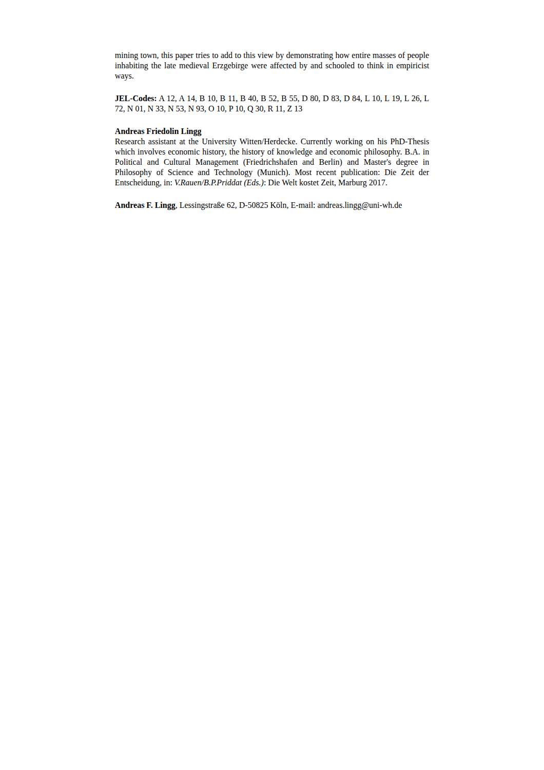mining town, this paper tries to add to this view by demonstrating how entire masses of people inhabiting the late medieval Erzgebirge were affected by and schooled to think in empiricist ways.
JEL-Codes: A 12, A 14, B 10, B 11, B 40, B 52, B 55, D 80, D 83, D 84, L 10, L 19, L 26, L 72, N 01, N 33, N 53, N 93, O 10, P 10, Q 30, R 11, Z 13
Andreas Friedolin Lingg
Research assistant at the University Witten/Herdecke. Currently working on his PhD-Thesis which involves economic history, the history of knowledge and economic philosophy. B.A. in Political and Cultural Management (Friedrichshafen and Berlin) and Master's degree in Philosophy of Science and Technology (Munich). Most recent publication: Die Zeit der Entscheidung, in: V.Rauen/B.P.Priddat (Eds.): Die Welt kostet Zeit, Marburg 2017.
Andreas F. Lingg, Lessingstraße 62, D-50825 Köln, E-mail: andreas.lingg@uni-wh.de